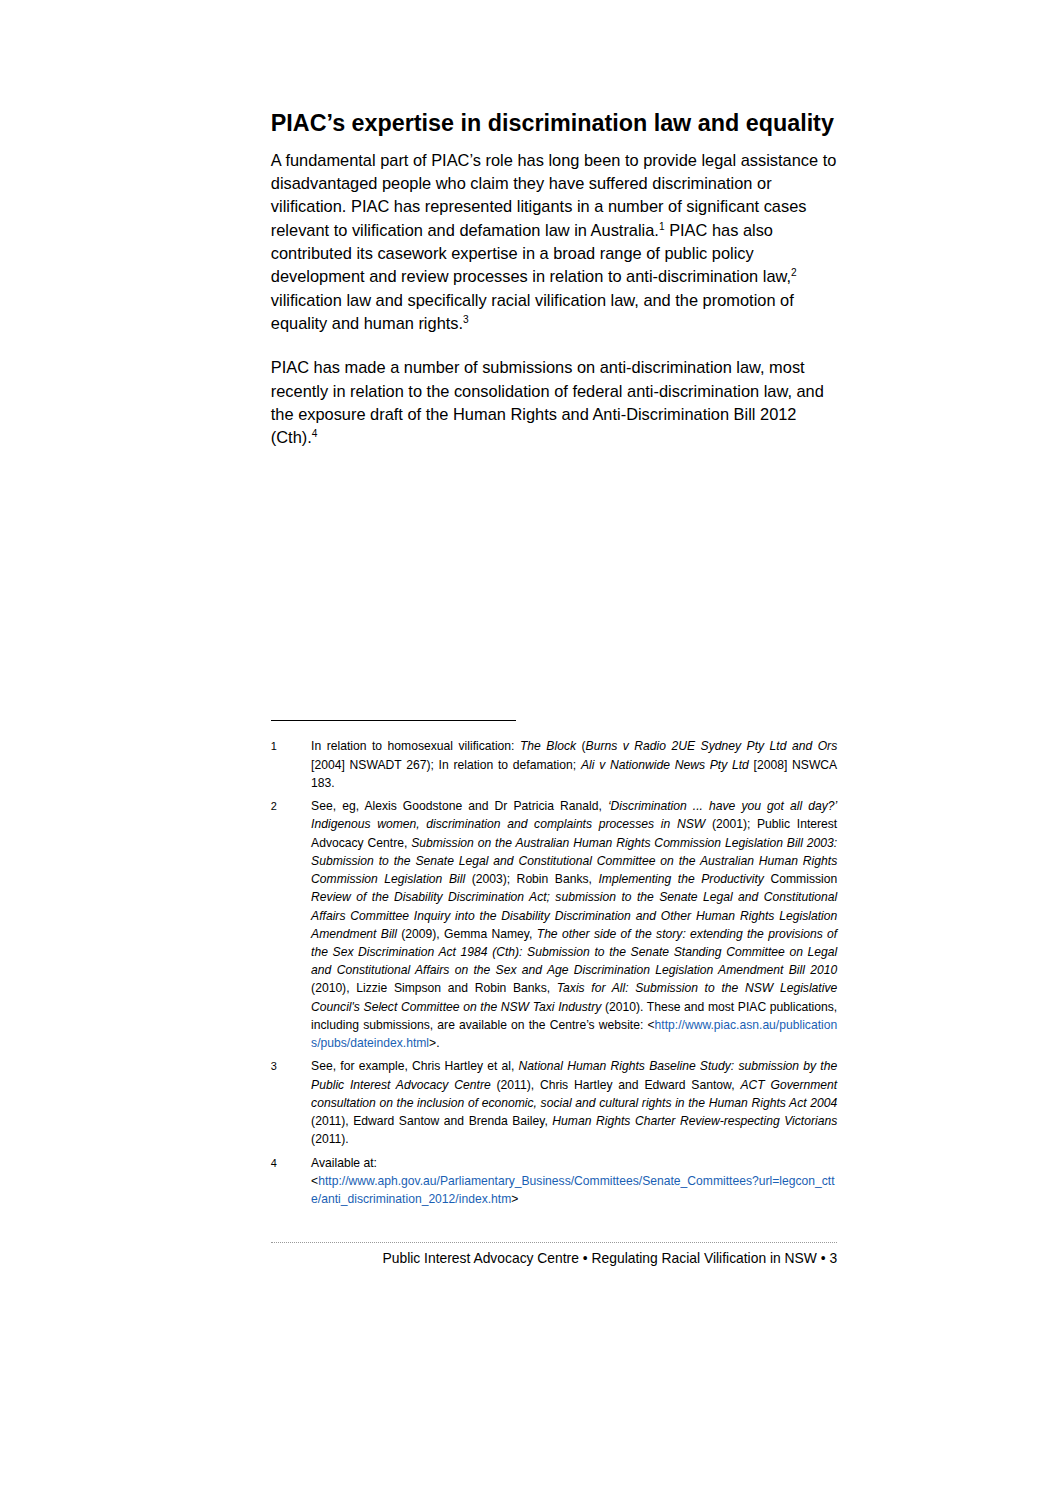PIAC’s expertise in discrimination law and equality
A fundamental part of PIAC’s role has long been to provide legal assistance to disadvantaged people who claim they have suffered discrimination or vilification. PIAC has represented litigants in a number of significant cases relevant to vilification and defamation law in Australia.1 PIAC has also contributed its casework expertise in a broad range of public policy development and review processes in relation to anti-discrimination law,2 vilification law and specifically racial vilification law, and the promotion of equality and human rights.3
PIAC has made a number of submissions on anti-discrimination law, most recently in relation to the consolidation of federal anti-discrimination law, and the exposure draft of the Human Rights and Anti-Discrimination Bill 2012 (Cth).4
1
In relation to homosexual vilification: The Block (Burns v Radio 2UE Sydney Pty Ltd and Ors [2004] NSWADT 267); In relation to defamation; Ali v Nationwide News Pty Ltd [2008] NSWCA 183.
2
See, eg, Alexis Goodstone and Dr Patricia Ranald, ‘Discrimination ... have you got all day?’ Indigenous women, discrimination and complaints processes in NSW (2001); Public Interest Advocacy Centre, Submission on the Australian Human Rights Commission Legislation Bill 2003: Submission to the Senate Legal and Constitutional Committee on the Australian Human Rights Commission Legislation Bill (2003); Robin Banks, Implementing the Productivity Commission Review of the Disability Discrimination Act; submission to the Senate Legal and Constitutional Affairs Committee Inquiry into the Disability Discrimination and Other Human Rights Legislation Amendment Bill (2009), Gemma Namey, The other side of the story: extending the provisions of the Sex Discrimination Act 1984 (Cth): Submission to the Senate Standing Committee on Legal and Constitutional Affairs on the Sex and Age Discrimination Legislation Amendment Bill 2010 (2010), Lizzie Simpson and Robin Banks, Taxis for All: Submission to the NSW Legislative Council's Select Committee on the NSW Taxi Industry (2010). These and most PIAC publications, including submissions, are available on the Centre’s website: <http://www.piac.asn.au/publications/pubs/dateindex.html>.
3
See, for example, Chris Hartley et al, National Human Rights Baseline Study: submission by the Public Interest Advocacy Centre (2011), Chris Hartley and Edward Santow, ACT Government consultation on the inclusion of economic, social and cultural rights in the Human Rights Act 2004 (2011), Edward Santow and Brenda Bailey, Human Rights Charter Review-respecting Victorians (2011).
4
Available at:
<http://www.aph.gov.au/Parliamentary_Business/Committees/Senate_Committees?url=legcon_ctte/anti_discrimination_2012/index.htm>
Public Interest Advocacy Centre • Regulating Racial Vilification in NSW • 3